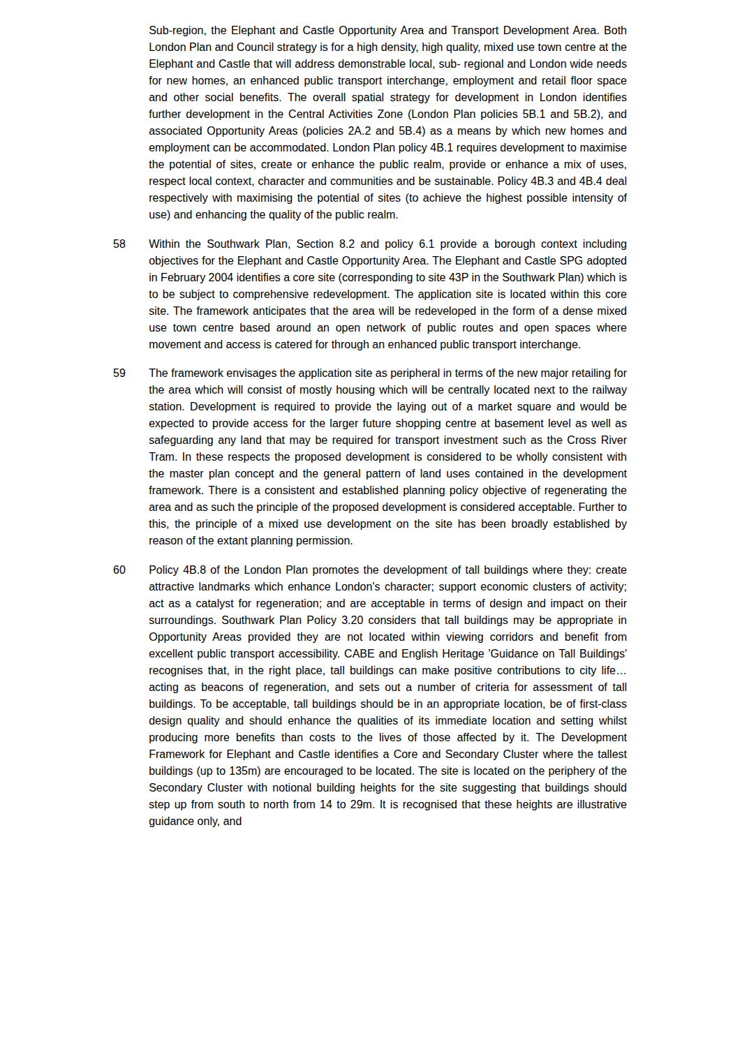Sub-region, the Elephant and Castle Opportunity Area and Transport Development Area. Both London Plan and Council strategy is for a high density, high quality, mixed use town centre at the Elephant and Castle that will address demonstrable local, sub- regional and London wide needs for new homes, an enhanced public transport interchange, employment and retail floor space and other social benefits. The overall spatial strategy for development in London identifies further development in the Central Activities Zone (London Plan policies 5B.1 and 5B.2), and associated Opportunity Areas (policies 2A.2 and 5B.4) as a means by which new homes and employment can be accommodated. London Plan policy 4B.1 requires development to maximise the potential of sites, create or enhance the public realm, provide or enhance a mix of uses, respect local context, character and communities and be sustainable. Policy 4B.3 and 4B.4 deal respectively with maximising the potential of sites (to achieve the highest possible intensity of use) and enhancing the quality of the public realm.
58 Within the Southwark Plan, Section 8.2 and policy 6.1 provide a borough context including objectives for the Elephant and Castle Opportunity Area. The Elephant and Castle SPG adopted in February 2004 identifies a core site (corresponding to site 43P in the Southwark Plan) which is to be subject to comprehensive redevelopment. The application site is located within this core site. The framework anticipates that the area will be redeveloped in the form of a dense mixed use town centre based around an open network of public routes and open spaces where movement and access is catered for through an enhanced public transport interchange.
59 The framework envisages the application site as peripheral in terms of the new major retailing for the area which will consist of mostly housing which will be centrally located next to the railway station. Development is required to provide the laying out of a market square and would be expected to provide access for the larger future shopping centre at basement level as well as safeguarding any land that may be required for transport investment such as the Cross River Tram. In these respects the proposed development is considered to be wholly consistent with the master plan concept and the general pattern of land uses contained in the development framework. There is a consistent and established planning policy objective of regenerating the area and as such the principle of the proposed development is considered acceptable. Further to this, the principle of a mixed use development on the site has been broadly established by reason of the extant planning permission.
60 Policy 4B.8 of the London Plan promotes the development of tall buildings where they: create attractive landmarks which enhance London's character; support economic clusters of activity; act as a catalyst for regeneration; and are acceptable in terms of design and impact on their surroundings. Southwark Plan Policy 3.20 considers that tall buildings may be appropriate in Opportunity Areas provided they are not located within viewing corridors and benefit from excellent public transport accessibility. CABE and English Heritage 'Guidance on Tall Buildings' recognises that, in the right place, tall buildings can make positive contributions to city life…acting as beacons of regeneration, and sets out a number of criteria for assessment of tall buildings. To be acceptable, tall buildings should be in an appropriate location, be of first-class design quality and should enhance the qualities of its immediate location and setting whilst producing more benefits than costs to the lives of those affected by it. The Development Framework for Elephant and Castle identifies a Core and Secondary Cluster where the tallest buildings (up to 135m) are encouraged to be located. The site is located on the periphery of the Secondary Cluster with notional building heights for the site suggesting that buildings should step up from south to north from 14 to 29m. It is recognised that these heights are illustrative guidance only, and